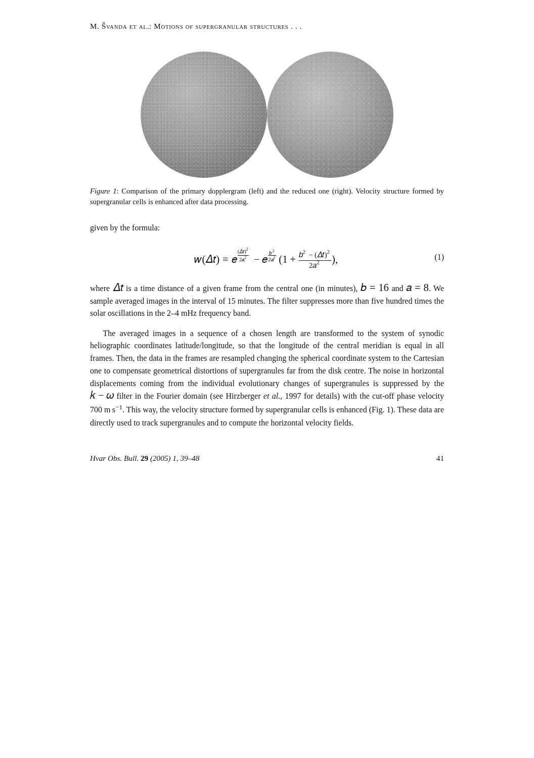M. Švanda et al.: Motions of supergranular structures . . .
Figure 1: Comparison of the primary dopplergram (left) and the reduced one (right). Velocity structure formed by supergranular cells is enhanced after data processing.
given by the formula:
w (Δt) = e (Δt)2 2a2 − e b2 2a2 ( 1 + b2 − (Δt)2 2a2 ) ,
(1)
where Δt is a time distance of a given frame from the central one (in minutes), b=16 and a=8. We sample averaged images in the interval of 15 minutes. The filter suppresses more than five hundred times the solar oscillations in the 2–4 mHz frequency band.
The averaged images in a sequence of a chosen length are transformed to the system of synodic heliographic coordinates latitude/longitude, so that the longitude of the central meridian is equal in all frames. Then, the data in the frames are resampled changing the spherical coordinate system to the Cartesian one to compensate geometrical distortions of supergranules far from the disk centre. The noise in horizontal displacements coming from the individual evolutionary changes of supergranules is suppressed by the k−ω filter in the Fourier domain (see Hirzberger et al., 1997 for details) with the cut-off phase velocity 700 m s−1. This way, the velocity structure formed by supergranular cells is enhanced (Fig. 1). These data are directly used to track supergranules and to compute the horizontal velocity fields.
Hvar Obs. Bull. 29 (2005) 1, 39–48
41